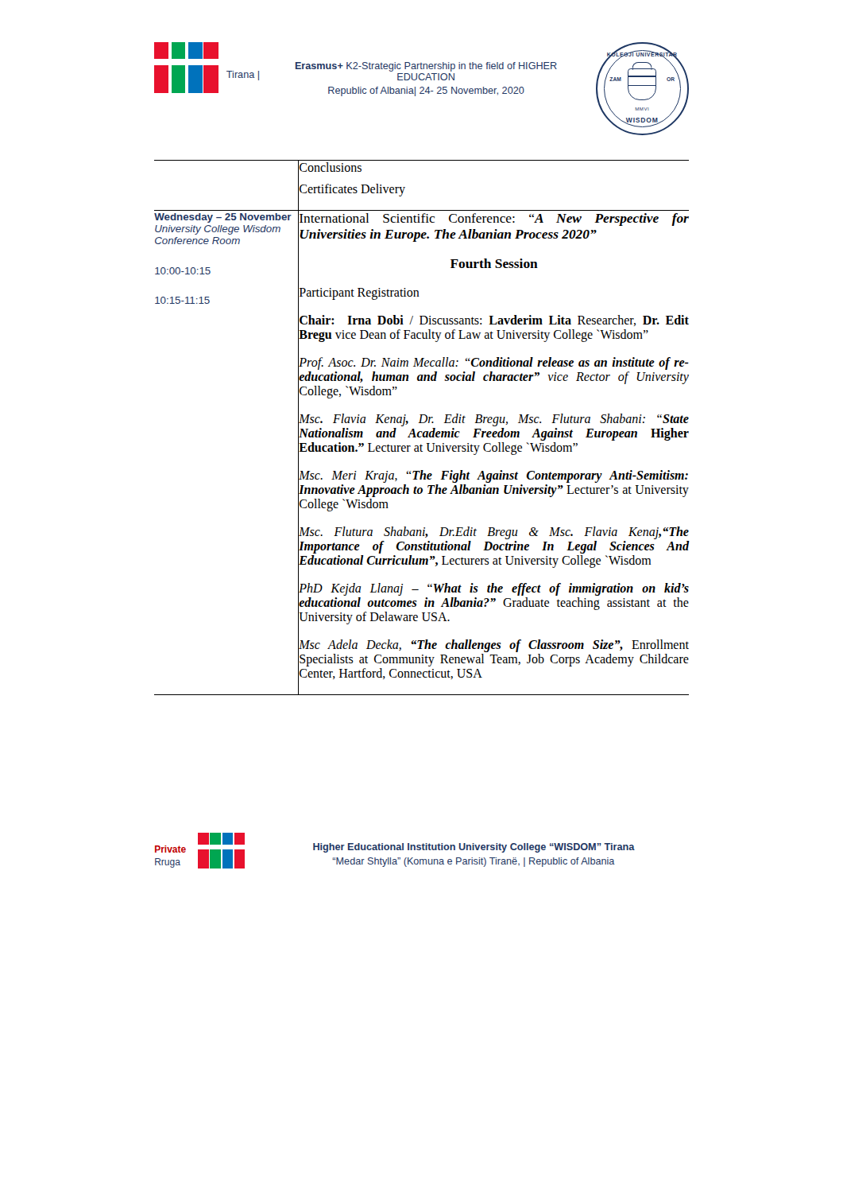Tirana |
Erasmus+ K2-Strategic Partnership in the field of HIGHER EDUCATION
Republic of Albania| 24- 25 November, 2020
KOLEGJI UNIVERSITAR
ZAM
OR
MMVI
WISDOM
| | Conclusions Certificates Delivery |
| Wednesday – 25 November University College Wisdom Conference Room 10:00-10:15 10:15-11:15 | International Scientific Conference: “ A New Perspective for Universities in Europe. The Albanian Process 2020” Fourth Session Participant Registration Chair: Irna Dobi / Discussants: Lavderim Lita Researcher, Dr. Edit Bregu vice Dean of Faculty of Law at University College `Wisdom” Prof. Asoc. Dr. Naim Mecalla: “ Conditional release as an institute of re-educational, human and social character” vice Rector of University College, `Wisdom” Msc . Flavia Kenaj , Dr. Edit Bregu, Msc. Flutura Shabani: “ State Nationalism and Academic Freedom Against European Higher Education.” Lecturer at University College `Wisdom” Msc. Meri Kraja , “ The Fight Against Contemporary Anti-Semitism: Innovative Approach to The Albanian University” Lecturer’s at University College `Wisdom Msc. Flutura Shabani , Dr.Edit Bregu & Msc . Flavia Kenaj ,“The Importance of Constitutional Doctrine In Legal Sciences And Educational Curriculum” , Lecturers at University College `Wisdom PhD Kejda Llanaj – “ What is the effect of immigration on kid’s educational outcomes in Albania?” Graduate teaching assistant at the University of Delaware USA. Msc Adela Decka, “The challenges of Classroom Size”, Enrollment Specialists at Community Renewal Team, Job Corps Academy Childcare Center, Hartford, Connecticut, USA |
Private
Rruga
Higher Educational Institution University College “WISDOM” Tirana
“Medar Shtylla” (Komuna e Parisit) Tiranë, | Republic of Albania